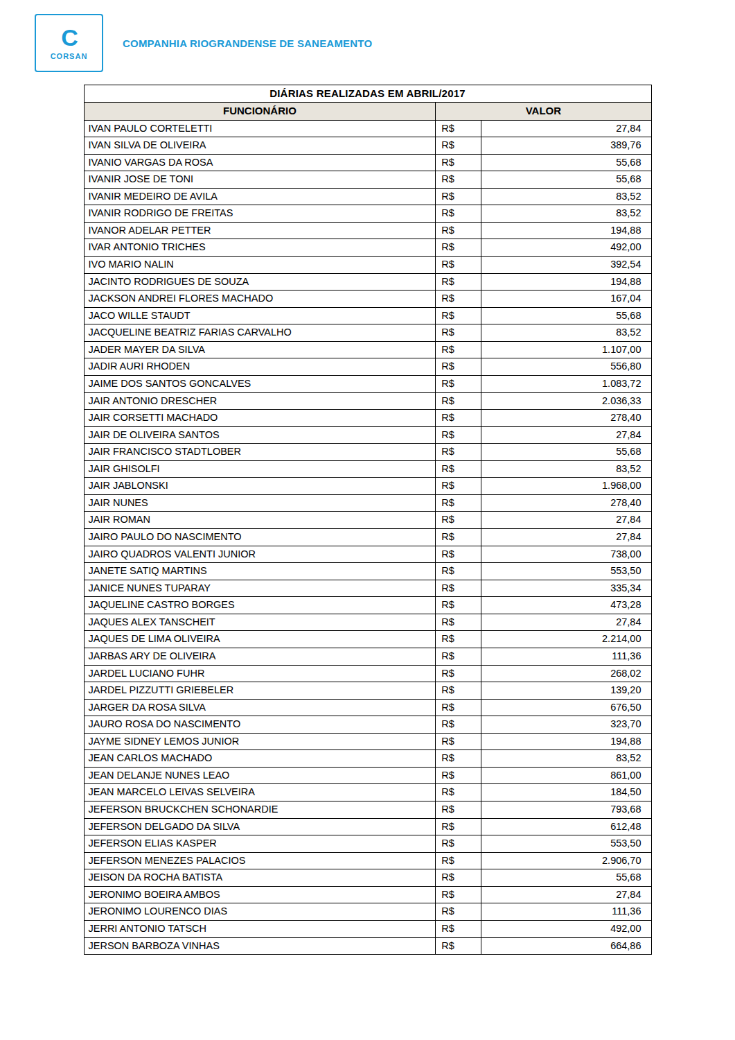C
CORSAN
COMPANHIA RIOGRANDENSE DE SANEAMENTO
| DIÁRIAS REALIZADAS EM ABRIL/2017 |
| --- |
| FUNCIONÁRIO | VALOR |
| IVAN PAULO CORTELETTI | R$ | 27,84 |
| IVAN SILVA DE OLIVEIRA | R$ | 389,76 |
| IVANIO VARGAS DA ROSA | R$ | 55,68 |
| IVANIR JOSE DE TONI | R$ | 55,68 |
| IVANIR MEDEIRO DE AVILA | R$ | 83,52 |
| IVANIR RODRIGO DE FREITAS | R$ | 83,52 |
| IVANOR ADELAR PETTER | R$ | 194,88 |
| IVAR ANTONIO TRICHES | R$ | 492,00 |
| IVO MARIO NALIN | R$ | 392,54 |
| JACINTO RODRIGUES DE SOUZA | R$ | 194,88 |
| JACKSON ANDREI FLORES MACHADO | R$ | 167,04 |
| JACO WILLE STAUDT | R$ | 55,68 |
| JACQUELINE BEATRIZ FARIAS CARVALHO | R$ | 83,52 |
| JADER MAYER DA SILVA | R$ | 1.107,00 |
| JADIR AURI RHODEN | R$ | 556,80 |
| JAIME DOS SANTOS GONCALVES | R$ | 1.083,72 |
| JAIR ANTONIO DRESCHER | R$ | 2.036,33 |
| JAIR CORSETTI MACHADO | R$ | 278,40 |
| JAIR DE OLIVEIRA SANTOS | R$ | 27,84 |
| JAIR FRANCISCO STADTLOBER | R$ | 55,68 |
| JAIR GHISOLFI | R$ | 83,52 |
| JAIR JABLONSKI | R$ | 1.968,00 |
| JAIR NUNES | R$ | 278,40 |
| JAIR ROMAN | R$ | 27,84 |
| JAIRO PAULO DO NASCIMENTO | R$ | 27,84 |
| JAIRO QUADROS VALENTI JUNIOR | R$ | 738,00 |
| JANETE SATIQ MARTINS | R$ | 553,50 |
| JANICE NUNES TUPARAY | R$ | 335,34 |
| JAQUELINE CASTRO BORGES | R$ | 473,28 |
| JAQUES ALEX TANSCHEIT | R$ | 27,84 |
| JAQUES DE LIMA OLIVEIRA | R$ | 2.214,00 |
| JARBAS ARY DE OLIVEIRA | R$ | 111,36 |
| JARDEL LUCIANO FUHR | R$ | 268,02 |
| JARDEL PIZZUTTI GRIEBELER | R$ | 139,20 |
| JARGER DA ROSA SILVA | R$ | 676,50 |
| JAURO ROSA DO NASCIMENTO | R$ | 323,70 |
| JAYME SIDNEY LEMOS JUNIOR | R$ | 194,88 |
| JEAN CARLOS MACHADO | R$ | 83,52 |
| JEAN DELANJE NUNES LEAO | R$ | 861,00 |
| JEAN MARCELO LEIVAS SELVEIRA | R$ | 184,50 |
| JEFERSON BRUCKCHEN SCHONARDIE | R$ | 793,68 |
| JEFERSON DELGADO DA SILVA | R$ | 612,48 |
| JEFERSON ELIAS KASPER | R$ | 553,50 |
| JEFERSON MENEZES PALACIOS | R$ | 2.906,70 |
| JEISON DA ROCHA BATISTA | R$ | 55,68 |
| JERONIMO BOEIRA AMBOS | R$ | 27,84 |
| JERONIMO LOURENCO DIAS | R$ | 111,36 |
| JERRI ANTONIO TATSCH | R$ | 492,00 |
| JERSON BARBOZA VINHAS | R$ | 664,86 |